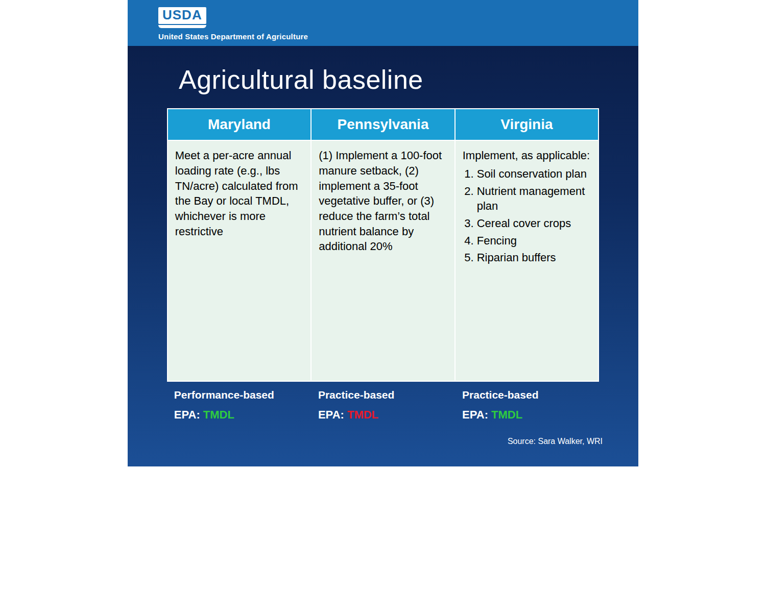USDA
United States Department of Agriculture
Agricultural baseline
| Maryland | Pennsylvania | Virginia |
| --- | --- | --- |
| Meet a per-acre annual loading rate (e.g., lbs TN/acre) calculated from the Bay or local TMDL, whichever is more restrictive | (1) Implement a 100-foot manure setback, (2) implement a 35-foot vegetative buffer, or (3) reduce the farm’s total nutrient balance by additional 20% | Implement, as applicable: Soil conservation plan Nutrient management plan Cereal cover crops Fencing Riparian buffers |
Performance-based EPA: TMDL
Practice-based EPA: TMDL
Practice-based EPA: TMDL
Source: Sara Walker, WRI